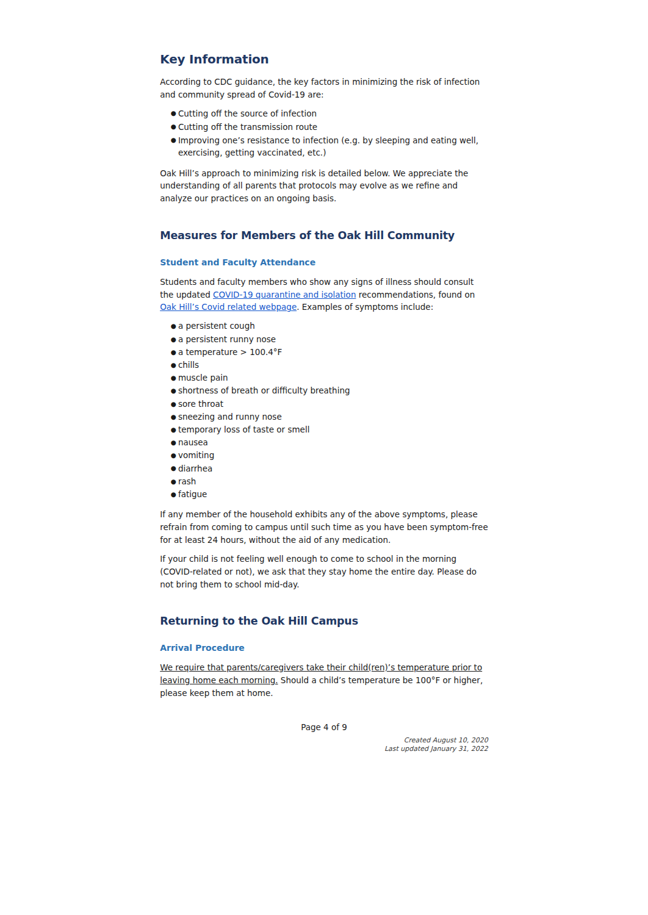Key Information
According to CDC guidance, the key factors in minimizing the risk of infection and community spread of Covid-19 are:
Cutting off the source of infection
Cutting off the transmission route
Improving one’s resistance to infection (e.g. by sleeping and eating well, exercising, getting vaccinated, etc.)
Oak Hill’s approach to minimizing risk is detailed below. We appreciate the understanding of all parents that protocols may evolve as we refine and analyze our practices on an ongoing basis.
Measures for Members of the Oak Hill Community
Student and Faculty Attendance
Students and faculty members who show any signs of illness should consult the updated COVID-19 quarantine and isolation recommendations, found on Oak Hill’s Covid related webpage. Examples of symptoms include:
a persistent cough
a persistent runny nose
a temperature > 100.4°F
chills
muscle pain
shortness of breath or difficulty breathing
sore throat
sneezing and runny nose
temporary loss of taste or smell
nausea
vomiting
diarrhea
rash
fatigue
If any member of the household exhibits any of the above symptoms, please refrain from coming to campus until such time as you have been symptom-free for at least 24 hours, without the aid of any medication.
If your child is not feeling well enough to come to school in the morning (COVID-related or not), we ask that they stay home the entire day. Please do not bring them to school mid-day.
Returning to the Oak Hill Campus
Arrival Procedure
We require that parents/caregivers take their child(ren)’s temperature prior to leaving home each morning. Should a child’s temperature be 100°F or higher, please keep them at home.
Page 4 of 9
Created August 10, 2020
Last updated January 31, 2022